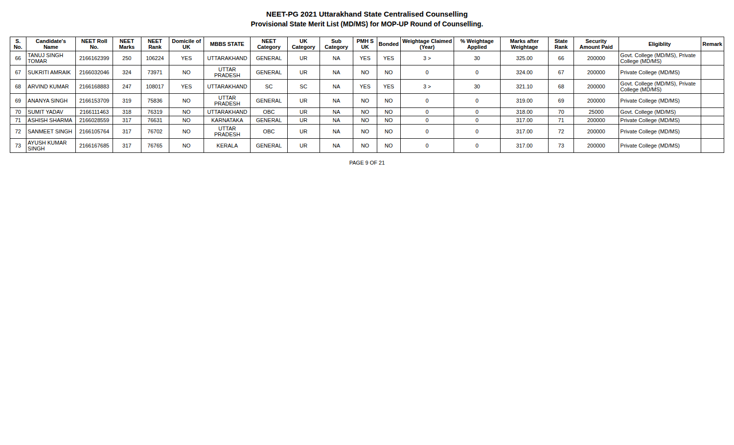NEET-PG 2021 Uttarakhand State Centralised Counselling
Provisional State Merit List (MD/MS) for MOP-UP Round of Counselling.
| S. No. | Candidate's Name | NEET Roll No. | NEET Marks | NEET Rank | Domicile of UK | MBBS STATE | NEET Category | UK Category | Sub Category | PMH S UK | Bonded | Weightage Claimed (Year) | % Weightage Applied | Marks after Weightage | State Rank | Security Amount Paid | Eligiblity | Remark |
| --- | --- | --- | --- | --- | --- | --- | --- | --- | --- | --- | --- | --- | --- | --- | --- | --- | --- | --- |
| 66 | TANUJ SINGH TOMAR | 2166162399 | 250 | 106224 | YES | UTTARAKHAND | GENERAL | UR | NA | YES | YES | 3 > | 30 | 325.00 | 66 | 200000 | Govt. College (MD/MS), Private College (MD/MS) | |
| 67 | SUKRITI AMRAIK | 2166032046 | 324 | 73971 | NO | UTTAR PRADESH | GENERAL | UR | NA | NO | NO | 0 | 0 | 324.00 | 67 | 200000 | Private College (MD/MS) | |
| 68 | ARVIND KUMAR | 2166168883 | 247 | 108017 | YES | UTTARAKHAND | SC | SC | NA | YES | YES | 3 > | 30 | 321.10 | 68 | 200000 | Govt. College (MD/MS), Private College (MD/MS) | |
| 69 | ANANYA SINGH | 2166153709 | 319 | 75836 | NO | UTTAR PRADESH | GENERAL | UR | NA | NO | NO | 0 | 0 | 319.00 | 69 | 200000 | Private College (MD/MS) | |
| 70 | SUMIT YADAV | 2166111463 | 318 | 76319 | NO | UTTARAKHAND | OBC | UR | NA | NO | NO | 0 | 0 | 318.00 | 70 | 25000 | Govt. College (MD/MS) | |
| 71 | ASHISH SHARMA | 2166028559 | 317 | 76631 | NO | KARNATAKA | GENERAL | UR | NA | NO | NO | 0 | 0 | 317.00 | 71 | 200000 | Private College (MD/MS) | |
| 72 | SANMEET SINGH | 2166105764 | 317 | 76702 | NO | UTTAR PRADESH | OBC | UR | NA | NO | NO | 0 | 0 | 317.00 | 72 | 200000 | Private College (MD/MS) | |
| 73 | AYUSH KUMAR SINGH | 2166167685 | 317 | 76765 | NO | KERALA | GENERAL | UR | NA | NO | NO | 0 | 0 | 317.00 | 73 | 200000 | Private College (MD/MS) | |
PAGE 9 OF 21